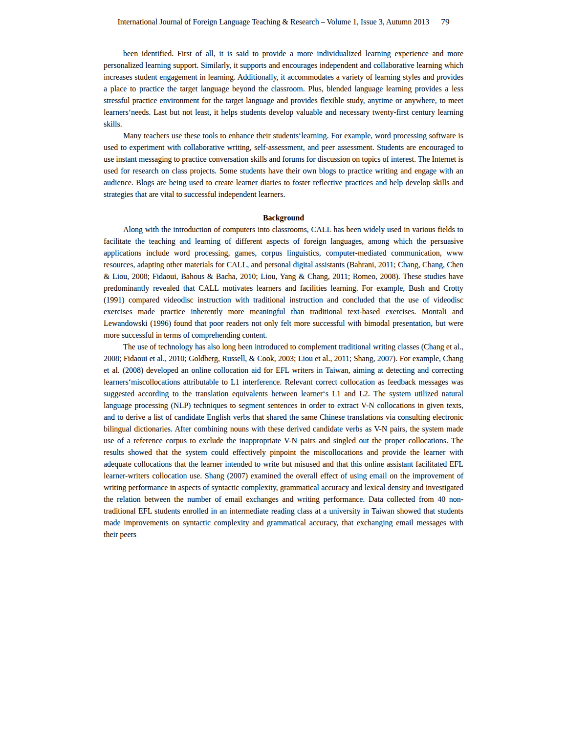International Journal of Foreign Language Teaching & Research – Volume 1, Issue 3, Autumn 2013 79
been identified. First of all, it is said to provide a more individualized learning experience and more personalized learning support. Similarly, it supports and encourages independent and collaborative learning which increases student engagement in learning. Additionally, it accommodates a variety of learning styles and provides a place to practice the target language beyond the classroom. Plus, blended language learning provides a less stressful practice environment for the target language and provides flexible study, anytime or anywhere, to meet learners‘needs. Last but not least, it helps students develop valuable and necessary twenty-first century learning skills.
Many teachers use these tools to enhance their students‘learning. For example, word processing software is used to experiment with collaborative writing, self-assessment, and peer assessment. Students are encouraged to use instant messaging to practice conversation skills and forums for discussion on topics of interest. The Internet is used for research on class projects. Some students have their own blogs to practice writing and engage with an audience. Blogs are being used to create learner diaries to foster reflective practices and help develop skills and strategies that are vital to successful independent learners.
Background
Along with the introduction of computers into classrooms, CALL has been widely used in various fields to facilitate the teaching and learning of different aspects of foreign languages, among which the persuasive applications include word processing, games, corpus linguistics, computer-mediated communication, www resources, adapting other materials for CALL, and personal digital assistants (Bahrani, 2011; Chang, Chang, Chen & Liou, 2008; Fidaoui, Bahous & Bacha, 2010; Liou, Yang & Chang, 2011; Romeo, 2008). These studies have predominantly revealed that CALL motivates learners and facilities learning. For example, Bush and Crotty (1991) compared videodisc instruction with traditional instruction and concluded that the use of videodisc exercises made practice inherently more meaningful than traditional text-based exercises. Montali and Lewandowski (1996) found that poor readers not only felt more successful with bimodal presentation, but were more successful in terms of comprehending content.
The use of technology has also long been introduced to complement traditional writing classes (Chang et al., 2008; Fidaoui et al., 2010; Goldberg, Russell, & Cook, 2003; Liou et al., 2011; Shang, 2007). For example, Chang et al. (2008) developed an online collocation aid for EFL writers in Taiwan, aiming at detecting and correcting learners‘miscollocations attributable to L1 interference. Relevant correct collocation as feedback messages was suggested according to the translation equivalents between learner‘s L1 and L2. The system utilized natural language processing (NLP) techniques to segment sentences in order to extract V-N collocations in given texts, and to derive a list of candidate English verbs that shared the same Chinese translations via consulting electronic bilingual dictionaries. After combining nouns with these derived candidate verbs as V-N pairs, the system made use of a reference corpus to exclude the inappropriate V-N pairs and singled out the proper collocations. The results showed that the system could effectively pinpoint the miscollocations and provide the learner with adequate collocations that the learner intended to write but misused and that this online assistant facilitated EFL learner-writers collocation use. Shang (2007) examined the overall effect of using email on the improvement of writing performance in aspects of syntactic complexity, grammatical accuracy and lexical density and investigated the relation between the number of email exchanges and writing performance. Data collected from 40 non-traditional EFL students enrolled in an intermediate reading class at a university in Taiwan showed that students made improvements on syntactic complexity and grammatical accuracy, that exchanging email messages with their peers